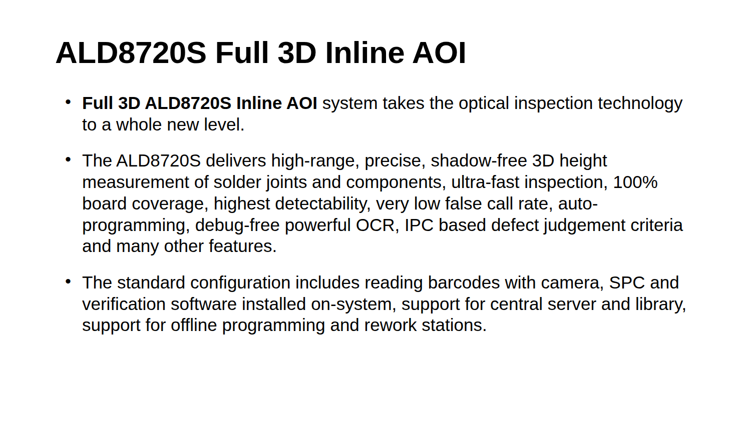ALD8720S Full 3D Inline AOI
Full 3D ALD8720S Inline AOI system takes the optical inspection technology to a whole new level.
The ALD8720S delivers high-range, precise, shadow-free 3D height measurement of solder joints and components, ultra-fast inspection, 100% board coverage, highest detectability, very low false call rate, auto-programming, debug-free powerful OCR, IPC based defect judgement criteria and many other features.
The standard configuration includes reading barcodes with camera, SPC and verification software installed on-system, support for central server and library, support for offline programming and rework stations.